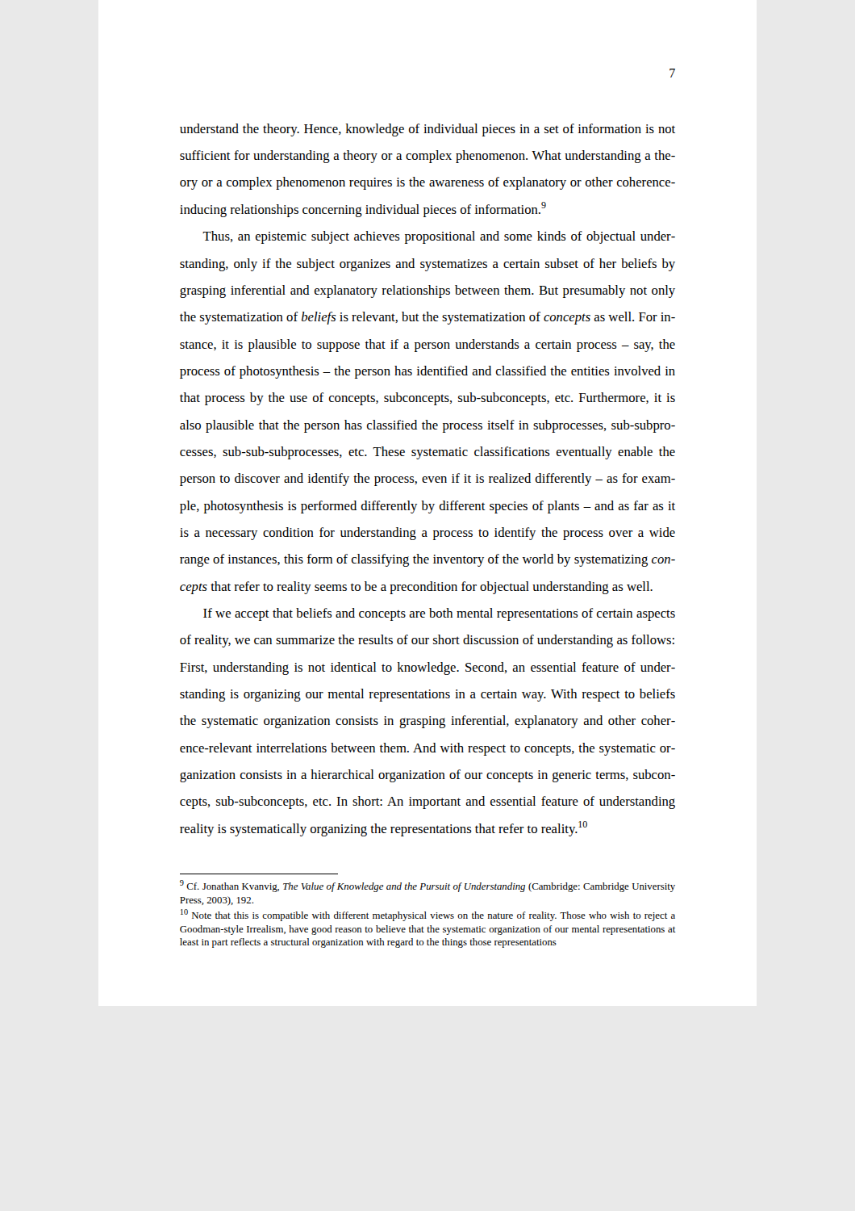7
understand the theory. Hence, knowledge of individual pieces in a set of information is not sufficient for understanding a theory or a complex phenomenon. What understanding a theory or a complex phenomenon requires is the awareness of explanatory or other coherence-inducing relationships concerning individual pieces of information.9
Thus, an epistemic subject achieves propositional and some kinds of objectual understanding, only if the subject organizes and systematizes a certain subset of her beliefs by grasping inferential and explanatory relationships between them. But presumably not only the systematization of beliefs is relevant, but the systematization of concepts as well. For instance, it is plausible to suppose that if a person understands a certain process – say, the process of photosynthesis – the person has identified and classified the entities involved in that process by the use of concepts, subconcepts, sub-subconcepts, etc. Furthermore, it is also plausible that the person has classified the process itself in subprocesses, sub-subprocesses, sub-sub-subprocesses, etc. These systematic classifications eventually enable the person to discover and identify the process, even if it is realized differently – as for example, photosynthesis is performed differently by different species of plants – and as far as it is a necessary condition for understanding a process to identify the process over a wide range of instances, this form of classifying the inventory of the world by systematizing concepts that refer to reality seems to be a precondition for objectual understanding as well.
If we accept that beliefs and concepts are both mental representations of certain aspects of reality, we can summarize the results of our short discussion of understanding as follows: First, understanding is not identical to knowledge. Second, an essential feature of understanding is organizing our mental representations in a certain way. With respect to beliefs the systematic organization consists in grasping inferential, explanatory and other coherence-relevant interrelations between them. And with respect to concepts, the systematic organization consists in a hierarchical organization of our concepts in generic terms, subconcepts, sub-subconcepts, etc. In short: An important and essential feature of understanding reality is systematically organizing the representations that refer to reality.10
9 Cf. Jonathan Kvanvig, The Value of Knowledge and the Pursuit of Understanding (Cambridge: Cambridge University Press, 2003), 192.
10 Note that this is compatible with different metaphysical views on the nature of reality. Those who wish to reject a Goodman-style Irrealism, have good reason to believe that the systematic organization of our mental representations at least in part reflects a structural organization with regard to the things those representations